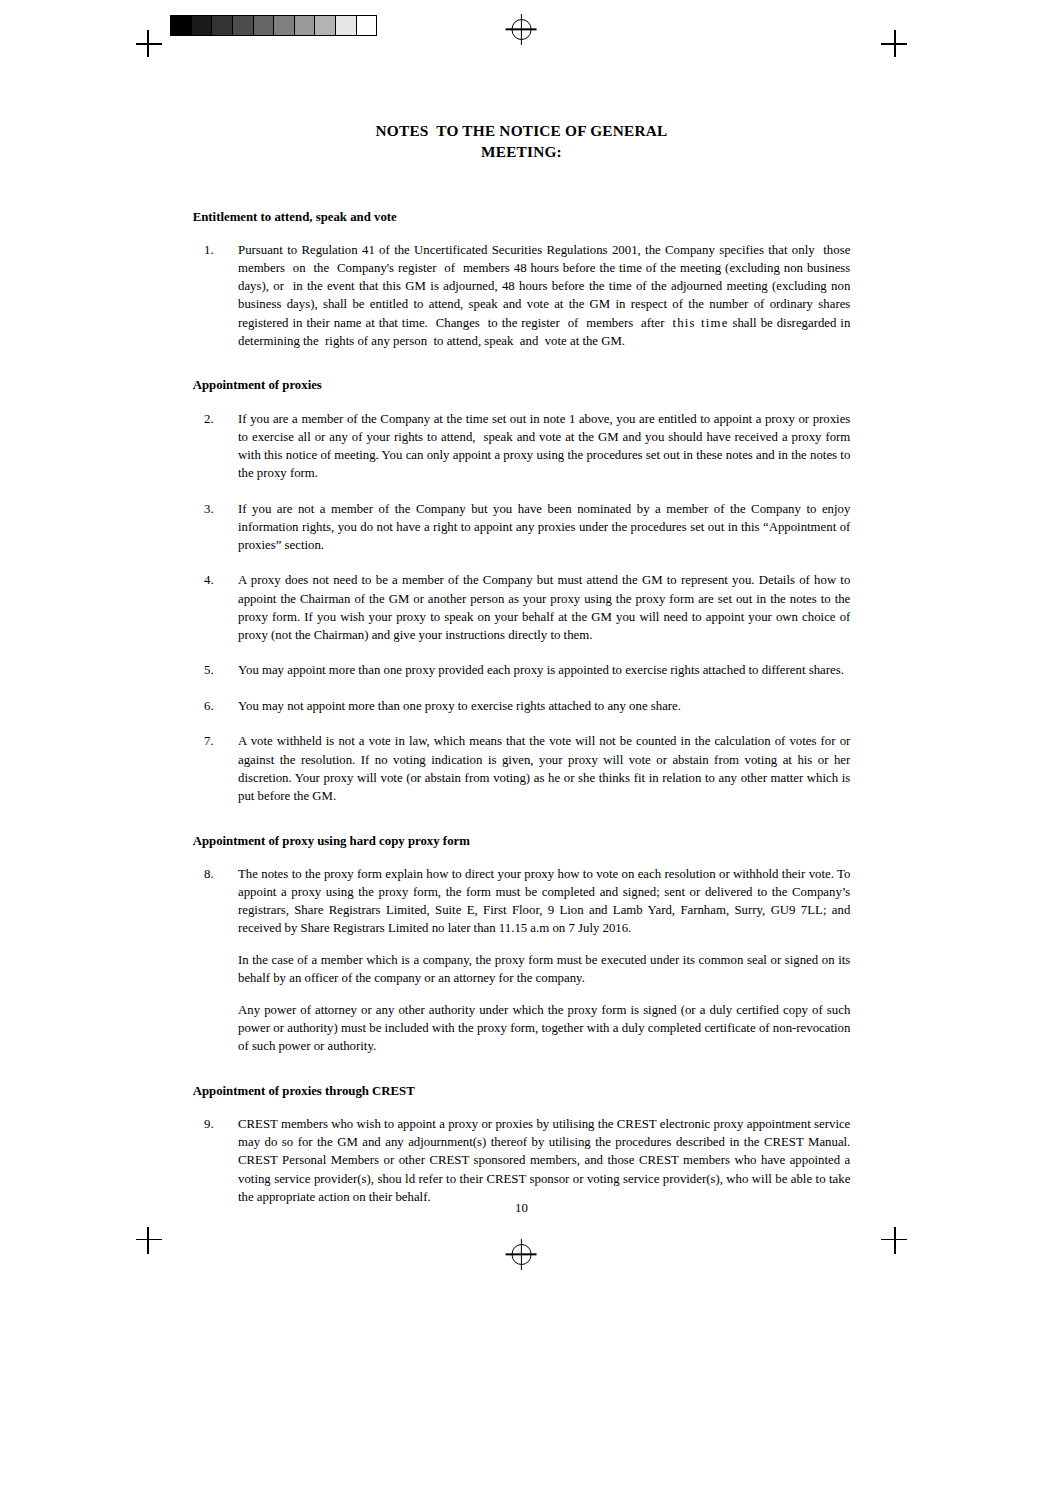NOTES TO THE NOTICE OF GENERAL
MEETING:
Entitlement to attend, speak and vote
1. Pursuant to Regulation 41 of the Uncertificated Securities Regulations 2001, the Company specifies that only those members on the Company's register of members 48 hours before the time of the meeting (excluding non business days), or in the event that this GM is adjourned, 48 hours before the time of the adjourned meeting (excluding non business days), shall be entitled to attend, speak and vote at the GM in respect of the number of ordinary shares registered in their name at that time. Changes to the register of members after this time shall be disregarded in determining the rights of any person to attend, speak and vote at the GM.
Appointment of proxies
2. If you are a member of the Company at the time set out in note 1 above, you are entitled to appoint a proxy or proxies to exercise all or any of your rights to attend, speak and vote at the GM and you should have received a proxy form with this notice of meeting. You can only appoint a proxy using the procedures set out in these notes and in the notes to the proxy form.
3. If you are not a member of the Company but you have been nominated by a member of the Company to enjoy information rights, you do not have a right to appoint any proxies under the procedures set out in this “Appointment of proxies” section.
4. A proxy does not need to be a member of the Company but must attend the GM to represent you. Details of how to appoint the Chairman of the GM or another person as your proxy using the proxy form are set out in the notes to the proxy form. If you wish your proxy to speak on your behalf at the GM you will need to appoint your own choice of proxy (not the Chairman) and give your instructions directly to them.
5. You may appoint more than one proxy provided each proxy is appointed to exercise rights attached to different shares.
6. You may not appoint more than one proxy to exercise rights attached to any one share.
7. A vote withheld is not a vote in law, which means that the vote will not be counted in the calculation of votes for or against the resolution. If no voting indication is given, your proxy will vote or abstain from voting at his or her discretion. Your proxy will vote (or abstain from voting) as he or she thinks fit in relation to any other matter which is put before the GM.
Appointment of proxy using hard copy proxy form
8.
The notes to the proxy form explain how to direct your proxy how to vote on each resolution or withhold their vote. To appoint a proxy using the proxy form, the form must be completed and signed; sent or delivered to the Company’s registrars, Share Registrars Limited, Suite E, First Floor, 9 Lion and Lamb Yard, Farnham, Surry, GU9 7LL; and received by Share Registrars Limited no later than 11.15 a.m on 7 July 2016.
In the case of a member which is a company, the proxy form must be executed under its common seal or signed on its behalf by an officer of the company or an attorney for the company.
Any power of attorney or any other authority under which the proxy form is signed (or a duly certified copy of such power or authority) must be included with the proxy form, together with a duly completed certificate of non-revocation of such power or authority.
Appointment of proxies through CREST
9. CREST members who wish to appoint a proxy or proxies by utilising the CREST electronic proxy appointment service may do so for the GM and any adjournment(s) thereof by utilising the procedures described in the CREST Manual. CREST Personal Members or other CREST sponsored members, and those CREST members who have appointed a voting service provider(s), shou ld refer to their CREST sponsor or voting service provider(s), who will be able to take the appropriate action on their behalf.
10